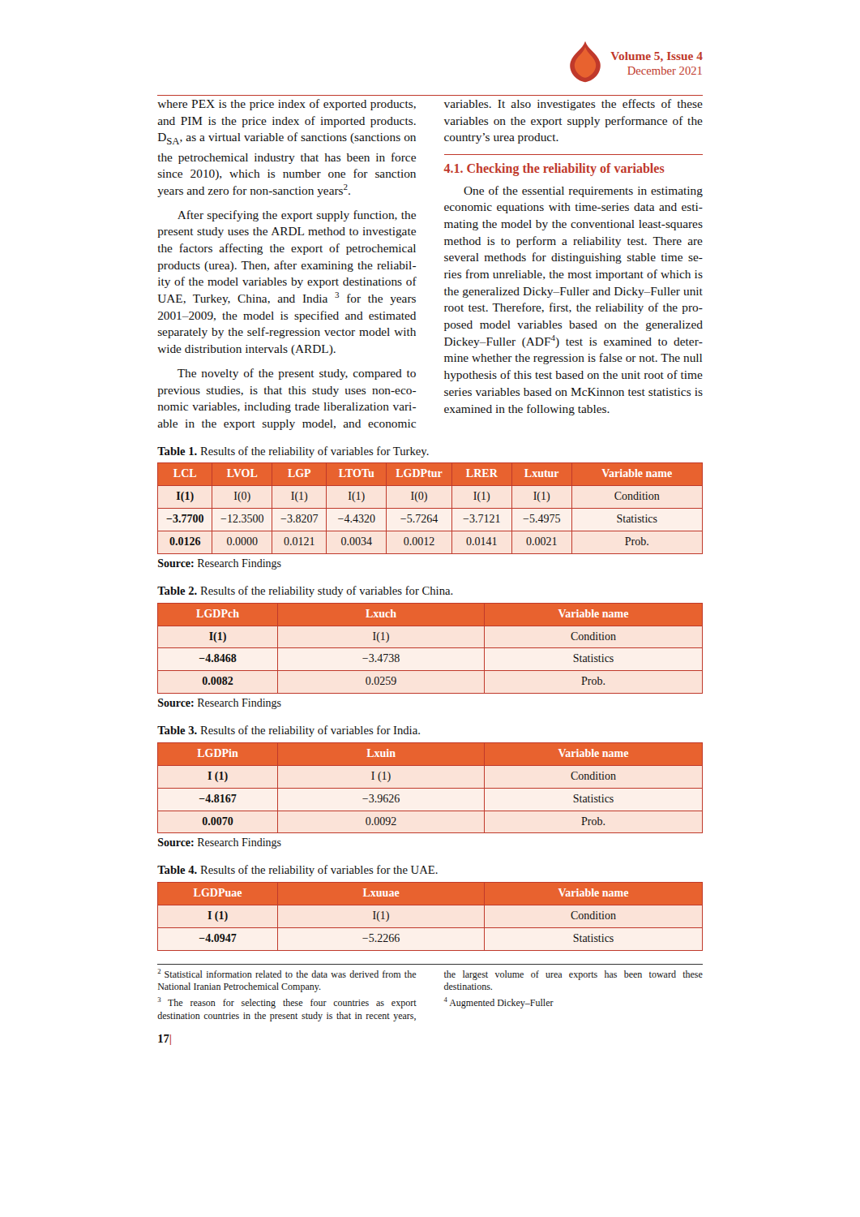Volume 5, Issue 4
December 2021
where PEX is the price index of exported products, and PIM is the price index of imported products. DSA, as a virtual variable of sanctions (sanctions on the petrochemical industry that has been in force since 2010), which is number one for sanction years and zero for non-sanction years2.
After specifying the export supply function, the present study uses the ARDL method to investigate the factors affecting the export of petrochemical products (urea). Then, after examining the reliability of the model variables by export destinations of UAE, Turkey, China, and India 3 for the years 2001–2009, the model is specified and estimated separately by the self-regression vector model with wide distribution intervals (ARDL).
The novelty of the present study, compared to previous studies, is that this study uses non-economic variables, including trade liberalization variable in the export supply model, and economic variables. It also investigates the effects of these variables on the export supply performance of the country’s urea product.
4.1. Checking the reliability of variables
One of the essential requirements in estimating economic equations with time-series data and estimating the model by the conventional least-squares method is to perform a reliability test. There are several methods for distinguishing stable time series from unreliable, the most important of which is the generalized Dicky–Fuller and Dicky–Fuller unit root test. Therefore, first, the reliability of the proposed model variables based on the generalized Dickey–Fuller (ADF4) test is examined to determine whether the regression is false or not. The null hypothesis of this test based on the unit root of time series variables based on McKinnon test statistics is examined in the following tables.
Table 1. Results of the reliability of variables for Turkey.
| LCL | LVOL | LGP | LTOTu | LGDPtur | LRER | Lxutur | Variable name |
| --- | --- | --- | --- | --- | --- | --- | --- |
| I(1) | I(0) | I(1) | I(1) | I(0) | I(1) | I(1) | Condition |
| −3.7700 | −12.3500 | −3.8207 | −4.4320 | −5.7264 | −3.7121 | −5.4975 | Statistics |
| 0.0126 | 0.0000 | 0.0121 | 0.0034 | 0.0012 | 0.0141 | 0.0021 | Prob. |
Source: Research Findings
Table 2. Results of the reliability study of variables for China.
| LGDPch | Lxuch | Variable name |
| --- | --- | --- |
| I(1) | I(1) | Condition |
| −4.8468 | −3.4738 | Statistics |
| 0.0082 | 0.0259 | Prob. |
Source: Research Findings
Table 3. Results of the reliability of variables for India.
| LGDPin | Lxuin | Variable name |
| --- | --- | --- |
| I (1) | I (1) | Condition |
| −4.8167 | −3.9626 | Statistics |
| 0.0070 | 0.0092 | Prob. |
Source: Research Findings
Table 4. Results of the reliability of variables for the UAE.
| LGDPuae | Lxuuae | Variable name |
| --- | --- | --- |
| I (1) | I(1) | Condition |
| −4.0947 | −5.2266 | Statistics |
2 Statistical information related to the data was derived from the National Iranian Petrochemical Company.
3 The reason for selecting these four countries as export destination countries in the present study is that in recent years, the largest volume of urea exports has been toward these destinations.
4 Augmented Dickey–Fuller
17|